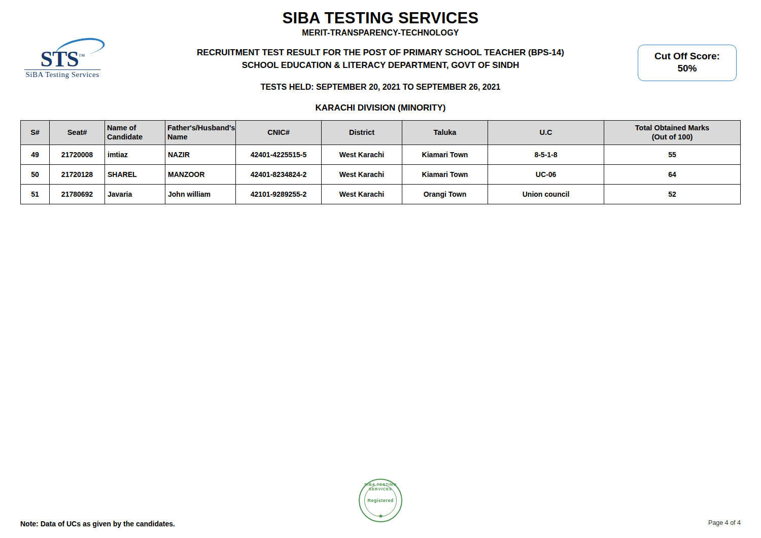STS™
SiBA Testing Services
Cut Off Score:
50%
SIBA TESTING SERVICES
MERIT-TRANSPARENCY-TECHNOLOGY
RECRUITMENT TEST RESULT FOR THE POST OF PRIMARY SCHOOL TEACHER (BPS-14)
SCHOOL EDUCATION & LITERACY DEPARTMENT, GOVT OF SINDH
TESTS HELD: SEPTEMBER 20, 2021 TO SEPTEMBER 26, 2021
KARACHI DIVISION (MINORITY)
| S# | Seat# | Name of Candidate | Father's/Husband's Name | CNIC# | District | Taluka | U.C | Total Obtained Marks (Out of 100) |
| --- | --- | --- | --- | --- | --- | --- | --- | --- |
| 49 | 21720008 | imtiaz | NAZIR | 42401-4225515-5 | West Karachi | Kiamari Town | 8-5-1-8 | 55 |
| 50 | 21720128 | SHAREL | MANZOOR | 42401-8234824-2 | West Karachi | Kiamari Town | UC-06 | 64 |
| 51 | 21780692 | Javaria | John william | 42101-9289255-2 | West Karachi | Orangi Town | Union council | 52 |
SIBA TESTING SERVICES
Registered
★
Note: Data of UCs as given by the candidates. Page 4 of 4